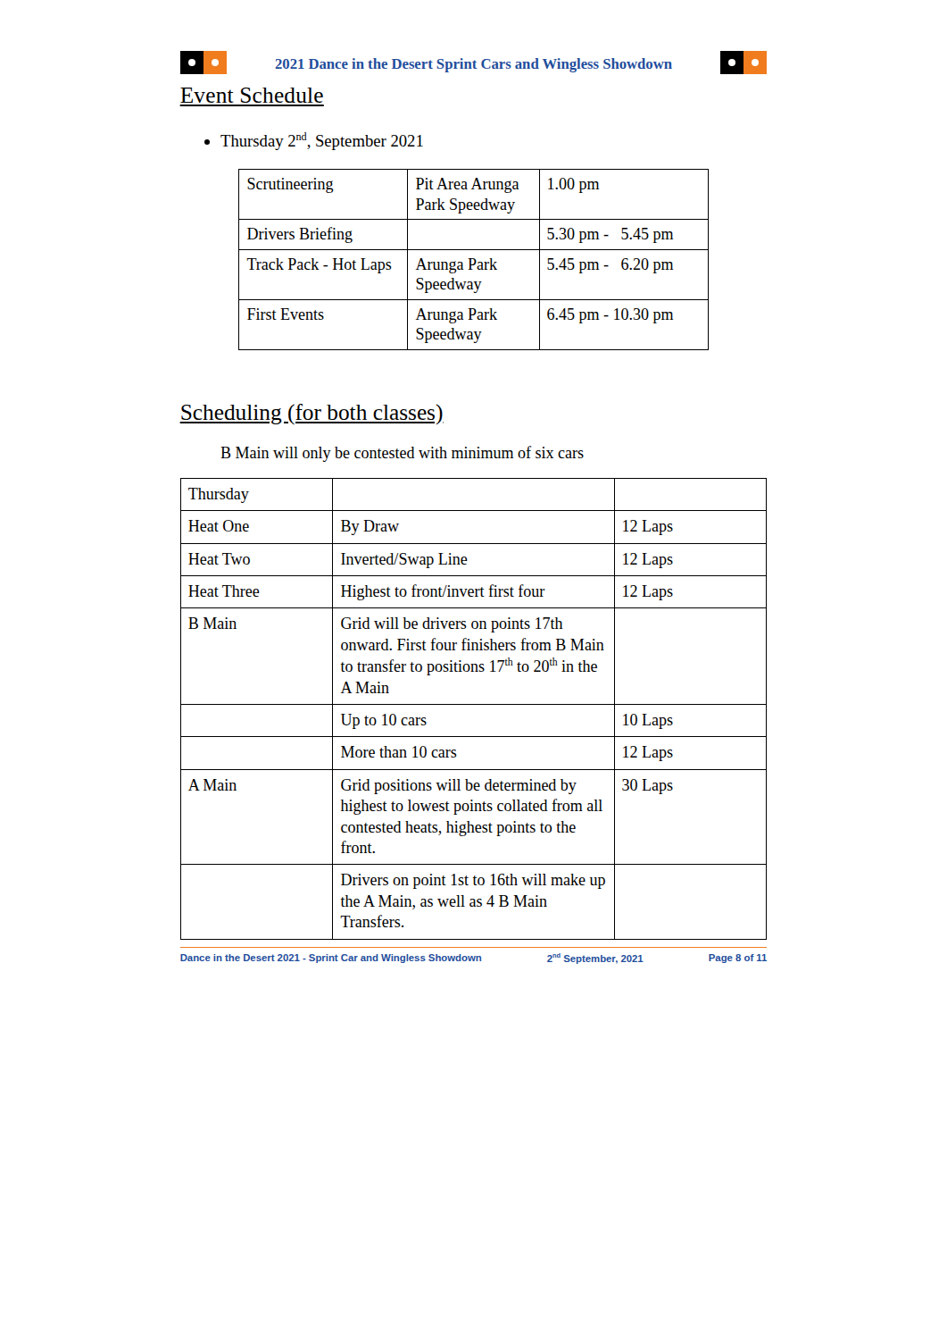2021 Dance in the Desert Sprint Cars and Wingless Showdown
Event Schedule
Thursday 2nd, September 2021
| Scrutineering | Pit Area Arunga Park Speedway | 1.00 pm |
| Drivers Briefing | | 5.30 pm - 5.45 pm |
| Track Pack - Hot Laps | Arunga Park Speedway | 5.45 pm - 6.20 pm |
| First Events | Arunga Park Speedway | 6.45 pm - 10.30 pm |
Scheduling (for both classes)
B Main will only be contested with minimum of six cars
| Thursday | | |
| Heat One | By Draw | 12 Laps |
| Heat Two | Inverted/Swap Line | 12 Laps |
| Heat Three | Highest to front/invert first four | 12 Laps |
| B Main | Grid will be drivers on points 17th onward. First four finishers from B Main to transfer to positions 17 th to 20 th in the A Main | |
| | Up to 10 cars | 10 Laps |
| | More than 10 cars | 12 Laps |
| A Main | Grid positions will be determined by highest to lowest points collated from all contested heats, highest points to the front. | 30 Laps |
| | Drivers on point 1st to 16th will make up the A Main, as well as 4 B Main Transfers. | |
Dance in the Desert 2021 - Sprint Car and Wingless Showdown 2nd September, 2021 Page 8 of 11